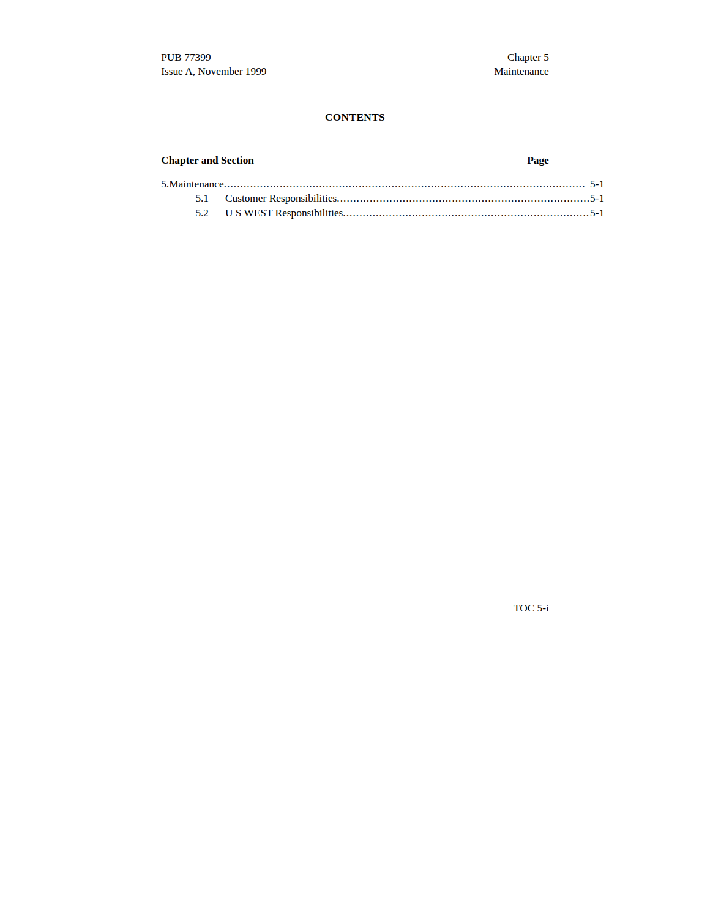| PUB 77399 | Chapter 5 |
| Issue A, November 1999 | Maintenance |
CONTENTS
| Chapter and Section | Page |
| 5. | Maintenance .............................................................................................................. | 5-1 |
| | 5.1 Customer Responsibilities ............................................................................. | 5-1 |
| | 5.2 U S WEST Responsibilities ........................................................................... | 5-1 |
TOC 5-i